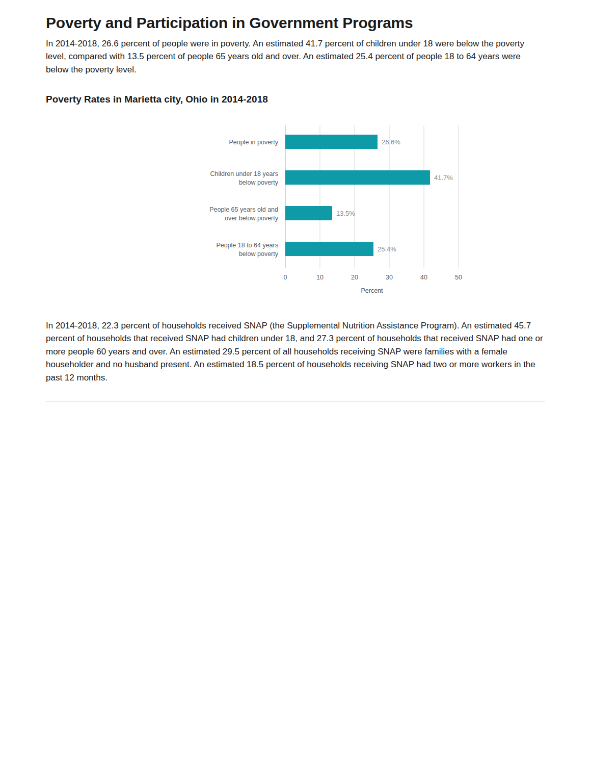Poverty and Participation in Government Programs
In 2014-2018, 26.6 percent of people were in poverty. An estimated 41.7 percent of children under 18 were below the poverty level, compared with 13.5 percent of people 65 years old and over. An estimated 25.4 percent of people 18 to 64 years were below the poverty level.
Poverty Rates in Marietta city, Ohio in 2014-2018
Poverty Rates in Marietta city, Ohio in 2014-2018 People in poverty 26.6 percent; Children under 18 years below poverty 41.7 percent; People 65 years old and over below poverty 13.5 percent; People 18 to 64 years below poverty 25.4 percent. 26.6% 41.7% 13.5% 25.4% People in poverty Children under 18 years below poverty People 65 years old and over below poverty People 18 to 64 years below poverty 0 10 20 30 40 50 Percent
In 2014-2018, 22.3 percent of households received SNAP (the Supplemental Nutrition Assistance Program). An estimated 45.7 percent of households that received SNAP had children under 18, and 27.3 percent of households that received SNAP had one or more people 60 years and over. An estimated 29.5 percent of all households receiving SNAP were families with a female householder and no husband present. An estimated 18.5 percent of households receiving SNAP had two or more workers in the past 12 months.